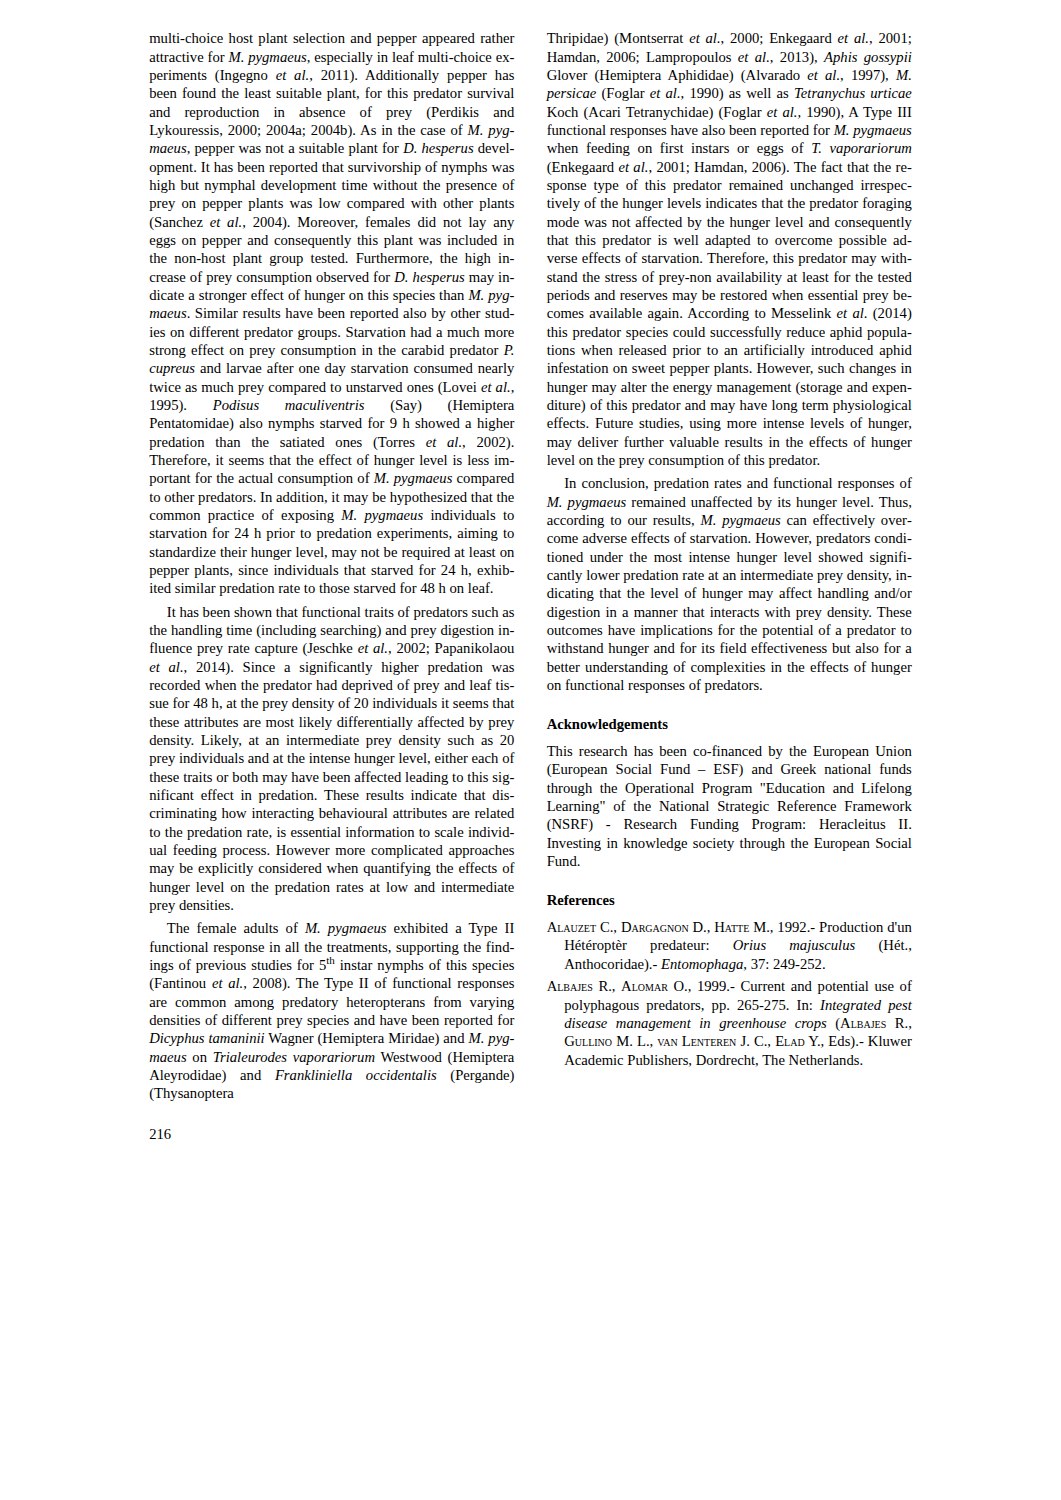multi-choice host plant selection and pepper appeared rather attractive for M. pygmaeus, especially in leaf multi-choice experiments (Ingegno et al., 2011). Additionally pepper has been found the least suitable plant, for this predator survival and reproduction in absence of prey (Perdikis and Lykouressis, 2000; 2004a; 2004b). As in the case of M. pygmaeus, pepper was not a suitable plant for D. hesperus development. It has been reported that survivorship of nymphs was high but nymphal development time without the presence of prey on pepper plants was low compared with other plants (Sanchez et al., 2004). Moreover, females did not lay any eggs on pepper and consequently this plant was included in the non-host plant group tested. Furthermore, the high increase of prey consumption observed for D. hesperus may indicate a stronger effect of hunger on this species than M. pygmaeus. Similar results have been reported also by other studies on different predator groups. Starvation had a much more strong effect on prey consumption in the carabid predator P. cupreus and larvae after one day starvation consumed nearly twice as much prey compared to unstarved ones (Lovei et al., 1995). Podisus maculiventris (Say) (Hemiptera Pentatomidae) also nymphs starved for 9 h showed a higher predation than the satiated ones (Torres et al., 2002). Therefore, it seems that the effect of hunger level is less important for the actual consumption of M. pygmaeus compared to other predators. In addition, it may be hypothesized that the common practice of exposing M. pygmaeus individuals to starvation for 24 h prior to predation experiments, aiming to standardize their hunger level, may not be required at least on pepper plants, since individuals that starved for 24 h, exhibited similar predation rate to those starved for 48 h on leaf.
It has been shown that functional traits of predators such as the handling time (including searching) and prey digestion influence prey rate capture (Jeschke et al., 2002; Papanikolaou et al., 2014). Since a significantly higher predation was recorded when the predator had deprived of prey and leaf tissue for 48 h, at the prey density of 20 individuals it seems that these attributes are most likely differentially affected by prey density. Likely, at an intermediate prey density such as 20 prey individuals and at the intense hunger level, either each of these traits or both may have been affected leading to this significant effect in predation. These results indicate that discriminating how interacting behavioural attributes are related to the predation rate, is essential information to scale individual feeding process. However more complicated approaches may be explicitly considered when quantifying the effects of hunger level on the predation rates at low and intermediate prey densities.
The female adults of M. pygmaeus exhibited a Type II functional response in all the treatments, supporting the findings of previous studies for 5th instar nymphs of this species (Fantinou et al., 2008). The Type II of functional responses are common among predatory heteropterans from varying densities of different prey species and have been reported for Dicyphus tamaninii Wagner (Hemiptera Miridae) and M. pygmaeus on Trialeurodes vaporariorum Westwood (Hemiptera Aleyrodidae) and Frankliniella occidentalis (Pergande) (Thysanoptera
Thripidae) (Montserrat et al., 2000; Enkegaard et al., 2001; Hamdan, 2006; Lampropoulos et al., 2013), Aphis gossypii Glover (Hemiptera Aphididae) (Alvarado et al., 1997), M. persicae (Foglar et al., 1990) as well as Tetranychus urticae Koch (Acari Tetranychidae) (Foglar et al., 1990), A Type III functional responses have also been reported for M. pygmaeus when feeding on first instars or eggs of T. vaporariorum (Enkegaard et al., 2001; Hamdan, 2006). The fact that the response type of this predator remained unchanged irrespectively of the hunger levels indicates that the predator foraging mode was not affected by the hunger level and consequently that this predator is well adapted to overcome possible adverse effects of starvation. Therefore, this predator may withstand the stress of prey-non availability at least for the tested periods and reserves may be restored when essential prey becomes available again. According to Messelink et al. (2014) this predator species could successfully reduce aphid populations when released prior to an artificially introduced aphid infestation on sweet pepper plants. However, such changes in hunger may alter the energy management (storage and expenditure) of this predator and may have long term physiological effects. Future studies, using more intense levels of hunger, may deliver further valuable results in the effects of hunger level on the prey consumption of this predator.
In conclusion, predation rates and functional responses of M. pygmaeus remained unaffected by its hunger level. Thus, according to our results, M. pygmaeus can effectively overcome adverse effects of starvation. However, predators conditioned under the most intense hunger level showed significantly lower predation rate at an intermediate prey density, indicating that the level of hunger may affect handling and/or digestion in a manner that interacts with prey density. These outcomes have implications for the potential of a predator to withstand hunger and for its field effectiveness but also for a better understanding of complexities in the effects of hunger on functional responses of predators.
Acknowledgements
This research has been co-financed by the European Union (European Social Fund – ESF) and Greek national funds through the Operational Program "Education and Lifelong Learning" of the National Strategic Reference Framework (NSRF) - Research Funding Program: Heracleitus II. Investing in knowledge society through the European Social Fund.
References
Alauzet C., Dargagnon D., Hatte M., 1992.- Production d'un Hétéroptèr predateur: Orius majusculus (Hét., Anthocoridae).- Entomophaga, 37: 249-252.
Albajes R., Alomar O., 1999.- Current and potential use of polyphagous predators, pp. 265-275. In: Integrated pest disease management in greenhouse crops (Albajes R., Gullino M. L., van Lenteren J. C., Elad Y., Eds).- Kluwer Academic Publishers, Dordrecht, The Netherlands.
216